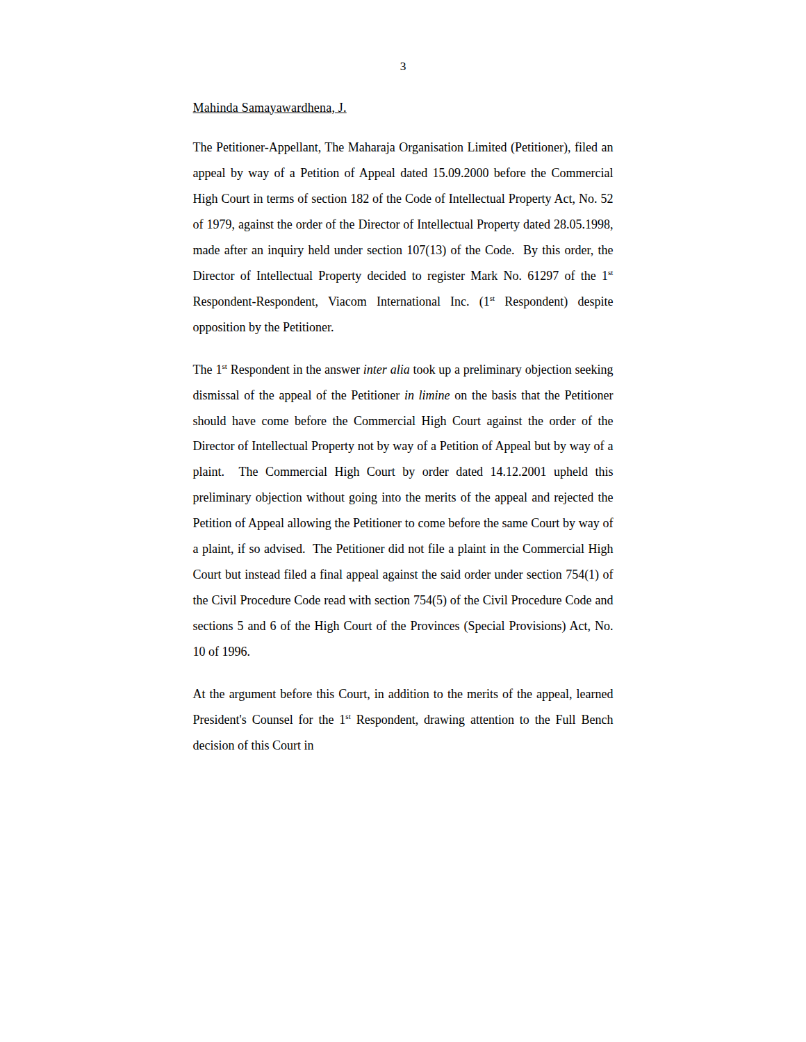3
Mahinda Samayawardhena, J.
The Petitioner-Appellant, The Maharaja Organisation Limited (Petitioner), filed an appeal by way of a Petition of Appeal dated 15.09.2000 before the Commercial High Court in terms of section 182 of the Code of Intellectual Property Act, No. 52 of 1979, against the order of the Director of Intellectual Property dated 28.05.1998, made after an inquiry held under section 107(13) of the Code. By this order, the Director of Intellectual Property decided to register Mark No. 61297 of the 1st Respondent-Respondent, Viacom International Inc. (1st Respondent) despite opposition by the Petitioner.
The 1st Respondent in the answer inter alia took up a preliminary objection seeking dismissal of the appeal of the Petitioner in limine on the basis that the Petitioner should have come before the Commercial High Court against the order of the Director of Intellectual Property not by way of a Petition of Appeal but by way of a plaint. The Commercial High Court by order dated 14.12.2001 upheld this preliminary objection without going into the merits of the appeal and rejected the Petition of Appeal allowing the Petitioner to come before the same Court by way of a plaint, if so advised. The Petitioner did not file a plaint in the Commercial High Court but instead filed a final appeal against the said order under section 754(1) of the Civil Procedure Code read with section 754(5) of the Civil Procedure Code and sections 5 and 6 of the High Court of the Provinces (Special Provisions) Act, No. 10 of 1996.
At the argument before this Court, in addition to the merits of the appeal, learned President's Counsel for the 1st Respondent, drawing attention to the Full Bench decision of this Court in